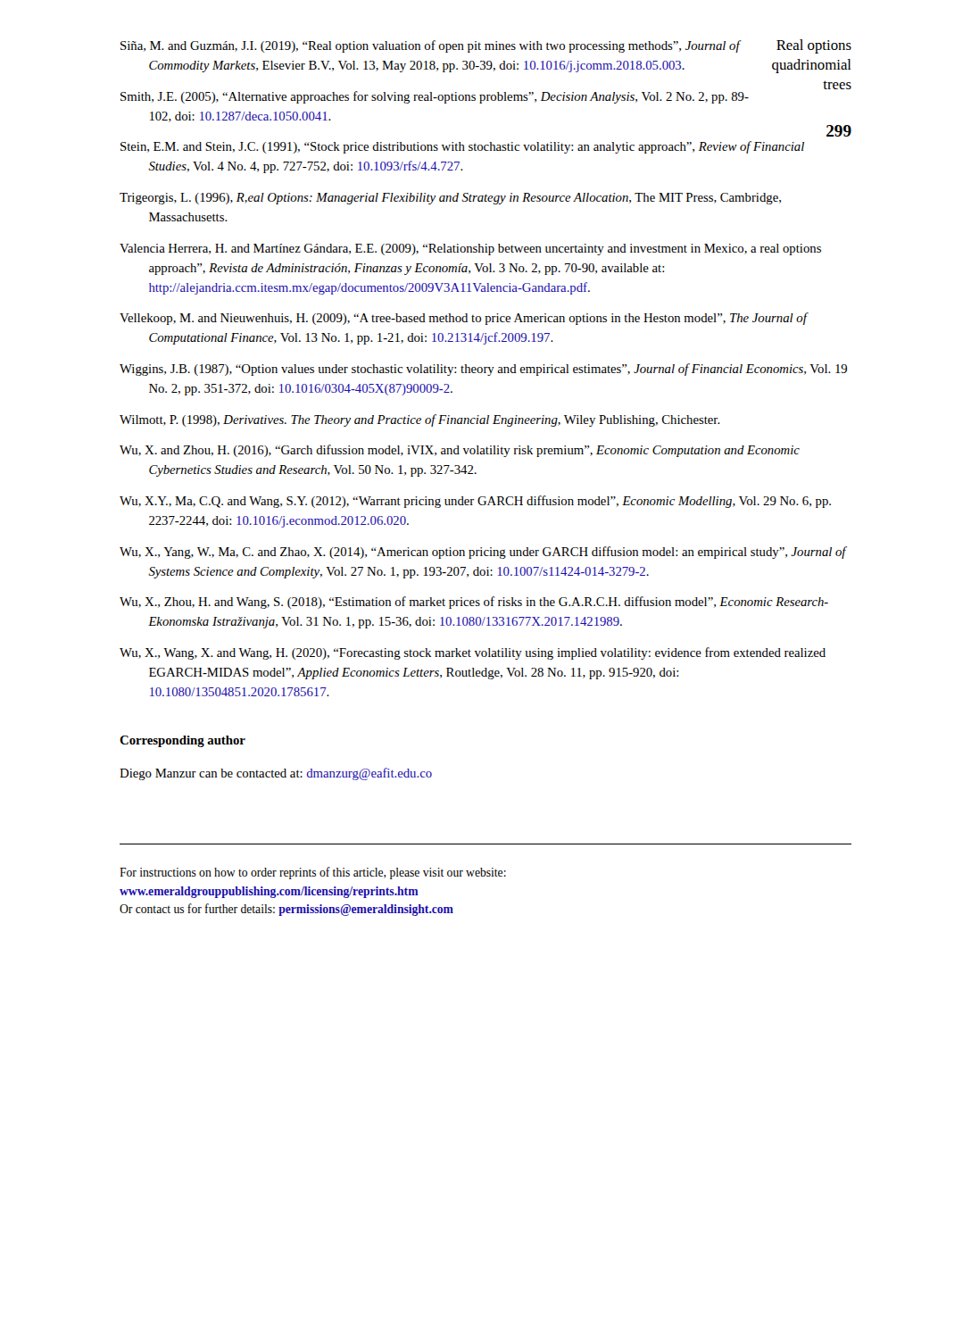Real options
quadrinomial
trees
299
Siña, M. and Guzmán, J.I. (2019), “Real option valuation of open pit mines with two processing methods”, Journal of Commodity Markets, Elsevier B.V., Vol. 13, May 2018, pp. 30-39, doi: 10.1016/j.jcomm.2018.05.003.
Smith, J.E. (2005), “Alternative approaches for solving real-options problems”, Decision Analysis, Vol. 2 No. 2, pp. 89-102, doi: 10.1287/deca.1050.0041.
Stein, E.M. and Stein, J.C. (1991), “Stock price distributions with stochastic volatility: an analytic approach”, Review of Financial Studies, Vol. 4 No. 4, pp. 727-752, doi: 10.1093/rfs/4.4.727.
Trigeorgis, L. (1996), R,eal Options: Managerial Flexibility and Strategy in Resource Allocation, The MIT Press, Cambridge, Massachusetts.
Valencia Herrera, H. and Martínez Gándara, E.E. (2009), “Relationship between uncertainty and investment in Mexico, a real options approach”, Revista de Administración, Finanzas y Economía, Vol. 3 No. 2, pp. 70-90, available at: http://alejandria.ccm.itesm.mx/egap/documentos/2009V3A11Valencia-Gandara.pdf.
Vellekoop, M. and Nieuwenhuis, H. (2009), “A tree-based method to price American options in the Heston model”, The Journal of Computational Finance, Vol. 13 No. 1, pp. 1-21, doi: 10.21314/jcf.2009.197.
Wiggins, J.B. (1987), “Option values under stochastic volatility: theory and empirical estimates”, Journal of Financial Economics, Vol. 19 No. 2, pp. 351-372, doi: 10.1016/0304-405X(87)90009-2.
Wilmott, P. (1998), Derivatives. The Theory and Practice of Financial Engineering, Wiley Publishing, Chichester.
Wu, X. and Zhou, H. (2016), “Garch difussion model, iVIX, and volatility risk premium”, Economic Computation and Economic Cybernetics Studies and Research, Vol. 50 No. 1, pp. 327-342.
Wu, X.Y., Ma, C.Q. and Wang, S.Y. (2012), “Warrant pricing under GARCH diffusion model”, Economic Modelling, Vol. 29 No. 6, pp. 2237-2244, doi: 10.1016/j.econmod.2012.06.020.
Wu, X., Yang, W., Ma, C. and Zhao, X. (2014), “American option pricing under GARCH diffusion model: an empirical study”, Journal of Systems Science and Complexity, Vol. 27 No. 1, pp. 193-207, doi: 10.1007/s11424-014-3279-2.
Wu, X., Zhou, H. and Wang, S. (2018), “Estimation of market prices of risks in the G.A.R.C.H. diffusion model”, Economic Research-Ekonomska Istraživanja, Vol. 31 No. 1, pp. 15-36, doi: 10.1080/1331677X.2017.1421989.
Wu, X., Wang, X. and Wang, H. (2020), “Forecasting stock market volatility using implied volatility: evidence from extended realized EGARCH-MIDAS model”, Applied Economics Letters, Routledge, Vol. 28 No. 11, pp. 915-920, doi: 10.1080/13504851.2020.1785617.
Corresponding author
Diego Manzur can be contacted at: dmanzurg@eafit.edu.co
For instructions on how to order reprints of this article, please visit our website:
www.emeraldgrouppublishing.com/licensing/reprints.htm
Or contact us for further details: permissions@emeraldinsight.com